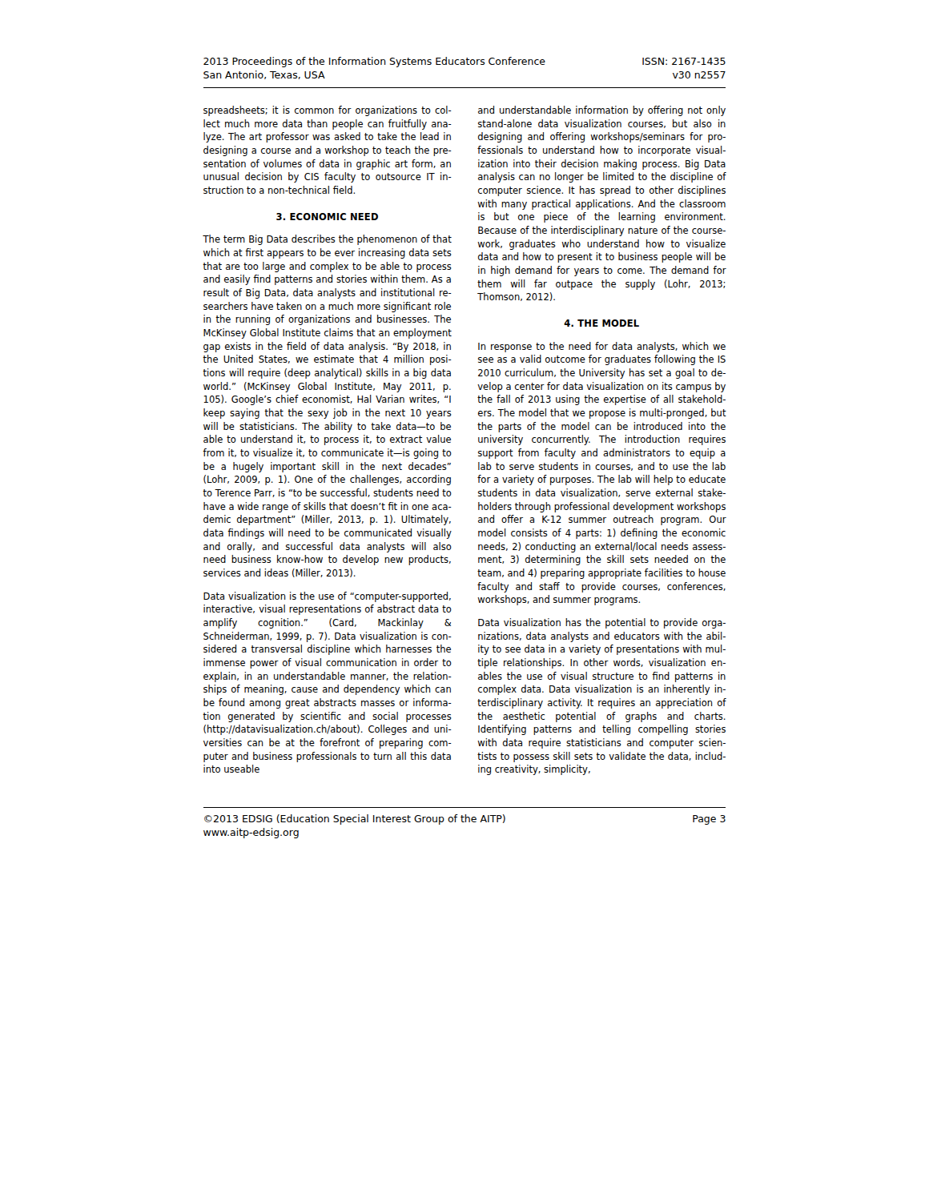2013 Proceedings of the Information Systems Educators Conference
San Antonio, Texas, USA
ISSN: 2167-1435
v30 n2557
spreadsheets; it is common for organizations to collect much more data than people can fruitfully analyze. The art professor was asked to take the lead in designing a course and a workshop to teach the presentation of volumes of data in graphic art form, an unusual decision by CIS faculty to outsource IT instruction to a non-technical field.
3. ECONOMIC NEED
The term Big Data describes the phenomenon of that which at first appears to be ever increasing data sets that are too large and complex to be able to process and easily find patterns and stories within them. As a result of Big Data, data analysts and institutional researchers have taken on a much more significant role in the running of organizations and businesses. The McKinsey Global Institute claims that an employment gap exists in the field of data analysis. “By 2018, in the United States, we estimate that 4 million positions will require (deep analytical) skills in a big data world.” (McKinsey Global Institute, May 2011, p. 105). Google’s chief economist, Hal Varian writes, “I keep saying that the sexy job in the next 10 years will be statisticians. The ability to take data—to be able to understand it, to process it, to extract value from it, to visualize it, to communicate it—is going to be a hugely important skill in the next decades” (Lohr, 2009, p. 1). One of the challenges, according to Terence Parr, is “to be successful, students need to have a wide range of skills that doesn’t fit in one academic department” (Miller, 2013, p. 1). Ultimately, data findings will need to be communicated visually and orally, and successful data analysts will also need business know-how to develop new products, services and ideas (Miller, 2013).
Data visualization is the use of “computer-supported, interactive, visual representations of abstract data to amplify cognition.” (Card, Mackinlay & Schneiderman, 1999, p. 7). Data visualization is considered a transversal discipline which harnesses the immense power of visual communication in order to explain, in an understandable manner, the relationships of meaning, cause and dependency which can be found among great abstracts masses or information generated by scientific and social processes (http://datavisualization.ch/about). Colleges and universities can be at the forefront of preparing computer and business professionals to turn all this data into useable
and understandable information by offering not only stand-alone data visualization courses, but also in designing and offering workshops/seminars for professionals to understand how to incorporate visualization into their decision making process. Big Data analysis can no longer be limited to the discipline of computer science. It has spread to other disciplines with many practical applications. And the classroom is but one piece of the learning environment. Because of the interdisciplinary nature of the coursework, graduates who understand how to visualize data and how to present it to business people will be in high demand for years to come. The demand for them will far outpace the supply (Lohr, 2013; Thomson, 2012).
4. THE MODEL
In response to the need for data analysts, which we see as a valid outcome for graduates following the IS 2010 curriculum, the University has set a goal to develop a center for data visualization on its campus by the fall of 2013 using the expertise of all stakeholders. The model that we propose is multi-pronged, but the parts of the model can be introduced into the university concurrently. The introduction requires support from faculty and administrators to equip a lab to serve students in courses, and to use the lab for a variety of purposes. The lab will help to educate students in data visualization, serve external stakeholders through professional development workshops and offer a K-12 summer outreach program. Our model consists of 4 parts: 1) defining the economic needs, 2) conducting an external/local needs assessment, 3) determining the skill sets needed on the team, and 4) preparing appropriate facilities to house faculty and staff to provide courses, conferences, workshops, and summer programs.
Data visualization has the potential to provide organizations, data analysts and educators with the ability to see data in a variety of presentations with multiple relationships. In other words, visualization enables the use of visual structure to find patterns in complex data. Data visualization is an inherently interdisciplinary activity. It requires an appreciation of the aesthetic potential of graphs and charts. Identifying patterns and telling compelling stories with data require statisticians and computer scientists to possess skill sets to validate the data, including creativity, simplicity,
©2013 EDSIG (Education Special Interest Group of the AITP)
www.aitp-edsig.org
Page 3